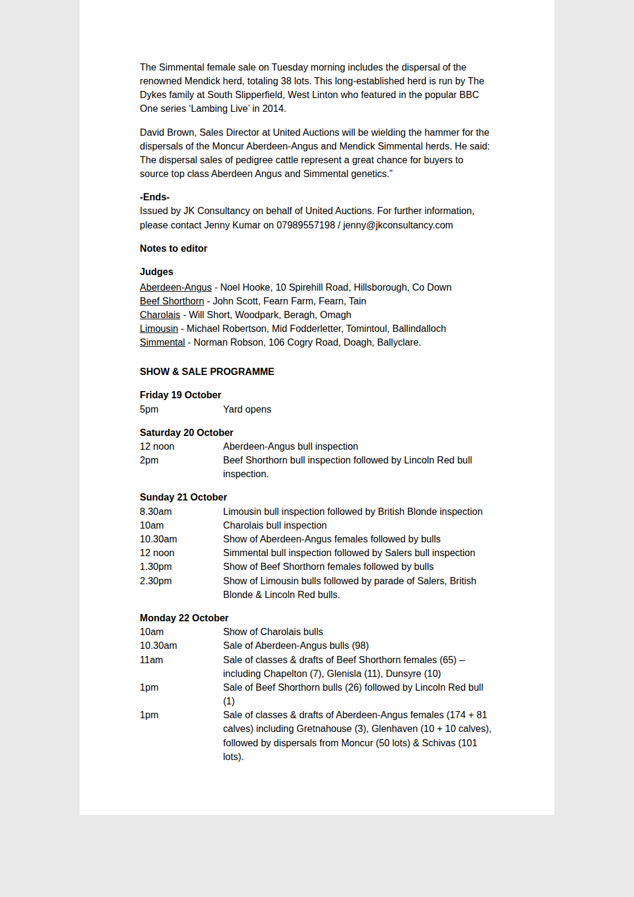The Simmental female sale on Tuesday morning includes the dispersal of the renowned Mendick herd, totaling 38 lots. This long-established herd is run by The Dykes family at South Slipperfield, West Linton who featured in the popular BBC One series ‘Lambing Live’ in 2014.
David Brown, Sales Director at United Auctions will be wielding the hammer for the dispersals of the Moncur Aberdeen-Angus and Mendick Simmental herds. He said: The dispersal sales of pedigree cattle represent a great chance for buyers to source top class Aberdeen Angus and Simmental genetics.”
-Ends-
Issued by JK Consultancy on behalf of United Auctions. For further information, please contact Jenny Kumar on 07989557198 / jenny@jkconsultancy.com
Notes to editor
Judges
Aberdeen-Angus - Noel Hooke, 10 Spirehill Road, Hillsborough, Co Down
Beef Shorthorn - John Scott, Fearn Farm, Fearn, Tain
Charolais - Will Short, Woodpark, Beragh, Omagh
Limousin - Michael Robertson, Mid Fodderletter, Tomintoul, Ballindalloch
Simmental - Norman Robson, 106 Cogry Road, Doagh, Ballyclare.
SHOW & SALE PROGRAMME
Friday 19 October
| 5pm | Yard opens |
Saturday 20 October
| 12 noon | Aberdeen-Angus bull inspection |
| 2pm | Beef Shorthorn bull inspection followed by Lincoln Red bull inspection. |
Sunday 21 October
| 8.30am | Limousin bull inspection followed by British Blonde inspection |
| 10am | Charolais bull inspection |
| 10.30am | Show of Aberdeen-Angus females followed by bulls |
| 12 noon | Simmental bull inspection followed by Salers bull inspection |
| 1.30pm | Show of Beef Shorthorn females followed by bulls |
| 2.30pm | Show of Limousin bulls followed by parade of Salers, British Blonde & Lincoln Red bulls. |
Monday 22 October
| 10am | Show of Charolais bulls |
| 10.30am | Sale of Aberdeen-Angus bulls (98) |
| 11am | Sale of classes & drafts of Beef Shorthorn females (65) – including Chapelton (7), Glenisla (11), Dunsyre (10) |
| 1pm | Sale of Beef Shorthorn bulls (26) followed by Lincoln Red bull (1) |
| 1pm | Sale of classes & drafts of Aberdeen-Angus females (174 + 81 calves) including Gretnahouse (3), Glenhaven (10 + 10 calves), followed by dispersals from Moncur (50 lots) & Schivas (101 lots). |